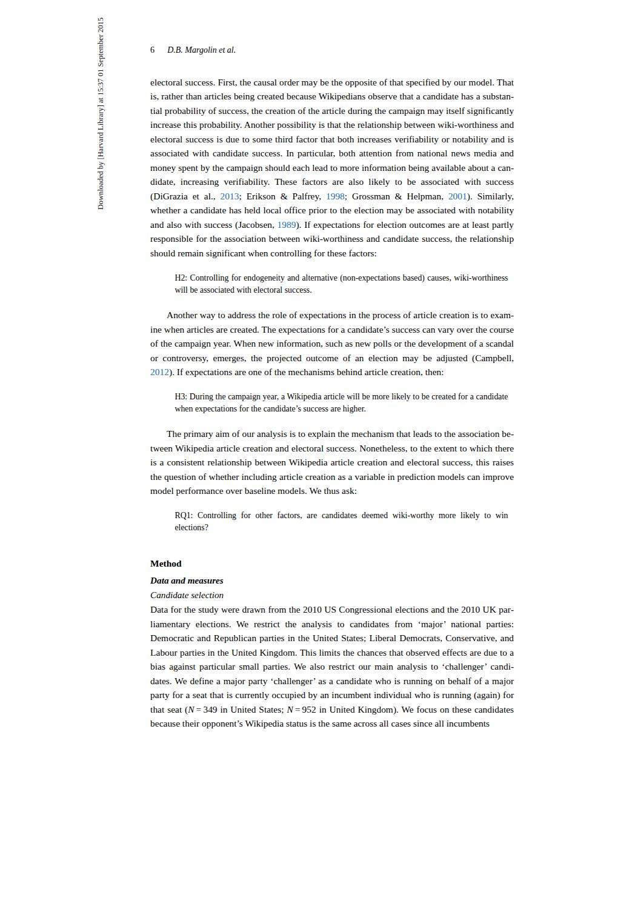Downloaded by [Harvard Library] at 15:37 01 September 2015
6 D.B. Margolin et al.
electoral success. First, the causal order may be the opposite of that specified by our model. That is, rather than articles being created because Wikipedians observe that a candidate has a substantial probability of success, the creation of the article during the campaign may itself significantly increase this probability. Another possibility is that the relationship between wiki-worthiness and electoral success is due to some third factor that both increases verifiability or notability and is associated with candidate success. In particular, both attention from national news media and money spent by the campaign should each lead to more information being available about a candidate, increasing verifiability. These factors are also likely to be associated with success (DiGrazia et al., 2013; Erikson & Palfrey, 1998; Grossman & Helpman, 2001). Similarly, whether a candidate has held local office prior to the election may be associated with notability and also with success (Jacobsen, 1989). If expectations for election outcomes are at least partly responsible for the association between wiki-worthiness and candidate success, the relationship should remain significant when controlling for these factors:
H2: Controlling for endogeneity and alternative (non-expectations based) causes, wiki-worthiness will be associated with electoral success.
Another way to address the role of expectations in the process of article creation is to examine when articles are created. The expectations for a candidate’s success can vary over the course of the campaign year. When new information, such as new polls or the development of a scandal or controversy, emerges, the projected outcome of an election may be adjusted (Campbell, 2012). If expectations are one of the mechanisms behind article creation, then:
H3: During the campaign year, a Wikipedia article will be more likely to be created for a candidate when expectations for the candidate’s success are higher.
The primary aim of our analysis is to explain the mechanism that leads to the association between Wikipedia article creation and electoral success. Nonetheless, to the extent to which there is a consistent relationship between Wikipedia article creation and electoral success, this raises the question of whether including article creation as a variable in prediction models can improve model performance over baseline models. We thus ask:
RQ1: Controlling for other factors, are candidates deemed wiki-worthy more likely to win elections?
Method
Data and measures
Candidate selection
Data for the study were drawn from the 2010 US Congressional elections and the 2010 UK parliamentary elections. We restrict the analysis to candidates from ‘major’ national parties: Democratic and Republican parties in the United States; Liberal Democrats, Conservative, and Labour parties in the United Kingdom. This limits the chances that observed effects are due to a bias against particular small parties. We also restrict our main analysis to ‘challenger’ candidates. We define a major party ‘challenger’ as a candidate who is running on behalf of a major party for a seat that is currently occupied by an incumbent individual who is running (again) for that seat (N = 349 in United States; N = 952 in United Kingdom). We focus on these candidates because their opponent’s Wikipedia status is the same across all cases since all incumbents